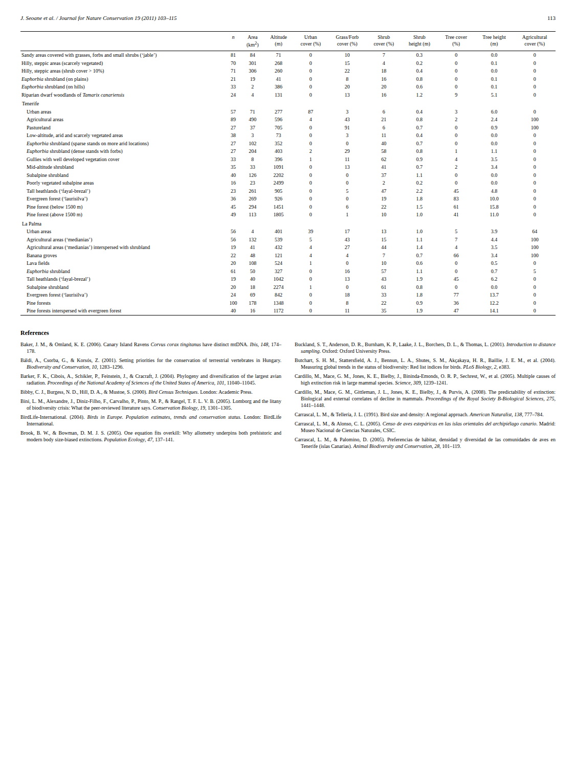J. Seoane et al. / Journal for Nature Conservation 19 (2011) 103–115 113
| | n | Area (km 2 ) | Altitude (m) | Urban cover (%) | Grass/Forb cover (%) | Shrub cover (%) | Shrub height (m) | Tree cover (%) | Tree height (m) | Agricultural cover (%) |
| --- | --- | --- | --- | --- | --- | --- | --- | --- | --- | --- |
| Sandy areas covered with grasses, forbs and small shrubs (‘jable’) | 81 | 84 | 71 | 0 | 10 | 7 | 0.3 | 0 | 0.0 | 0 |
| Hilly, steppic areas (scarcely vegetated) | 70 | 301 | 268 | 0 | 15 | 4 | 0.2 | 0 | 0.1 | 0 |
| Hilly, steppic areas (shrub cover > 10%) | 71 | 306 | 260 | 0 | 22 | 18 | 0.4 | 0 | 0.0 | 0 |
| Euphorbia shrubland (on plains) | 21 | 19 | 41 | 0 | 8 | 16 | 0.8 | 0 | 0.1 | 0 |
| Euphorbia shrubland (on hills) | 33 | 2 | 386 | 0 | 20 | 20 | 0.6 | 0 | 0.1 | 0 |
| Riparian dwarf woodlands of Tamarix canariensis | 24 | 4 | 131 | 0 | 13 | 16 | 1.2 | 9 | 5.1 | 0 |
| Tenerife |
| Urban areas | 57 | 71 | 277 | 87 | 3 | 6 | 0.4 | 3 | 6.0 | 0 |
| Agricultural areas | 89 | 490 | 596 | 4 | 43 | 21 | 0.8 | 2 | 2.4 | 100 |
| Pastureland | 27 | 37 | 705 | 0 | 91 | 6 | 0.7 | 0 | 0.9 | 100 |
| Low-altitude, arid and scarcely vegetated areas | 38 | 3 | 73 | 0 | 3 | 11 | 0.4 | 0 | 0.0 | 0 |
| Euphorbia shrubland (sparse stands on more arid locations) | 27 | 102 | 352 | 0 | 0 | 40 | 0.7 | 0 | 0.0 | 0 |
| Euphorbia shrubland (dense stands with forbs) | 27 | 204 | 403 | 2 | 29 | 58 | 0.8 | 1 | 1.1 | 0 |
| Gullies with well developed vegetation cover | 33 | 8 | 396 | 1 | 11 | 62 | 0.9 | 4 | 3.5 | 0 |
| Mid-altitude shrubland | 35 | 33 | 1091 | 0 | 13 | 41 | 0.7 | 2 | 3.4 | 0 |
| Subalpine shrubland | 40 | 126 | 2202 | 0 | 0 | 37 | 1.1 | 0 | 0.0 | 0 |
| Poorly vegetated subalpine areas | 16 | 23 | 2499 | 0 | 0 | 2 | 0.2 | 0 | 0.0 | 0 |
| Tall heathlands (‘fayal-brezal’) | 23 | 261 | 905 | 0 | 5 | 47 | 2.2 | 45 | 4.8 | 0 |
| Evergreen forest (‘laurisilva’) | 36 | 269 | 926 | 0 | 0 | 19 | 1.8 | 83 | 10.0 | 0 |
| Pine forest (below 1500 m) | 45 | 294 | 1451 | 0 | 6 | 22 | 1.5 | 61 | 15.8 | 0 |
| Pine forest (above 1500 m) | 49 | 113 | 1805 | 0 | 1 | 10 | 1.0 | 41 | 11.0 | 0 |
| La Palma |
| Urban areas | 56 | 4 | 401 | 39 | 17 | 13 | 1.0 | 5 | 3.9 | 64 |
| Agricultural areas (‘medianias’) | 56 | 132 | 539 | 5 | 43 | 15 | 1.1 | 7 | 4.4 | 100 |
| Agricultural areas (‘medianias’) interspersed with shrubland | 19 | 41 | 432 | 4 | 27 | 44 | 1.4 | 4 | 3.5 | 100 |
| Banana groves | 22 | 48 | 121 | 4 | 4 | 7 | 0.7 | 66 | 3.4 | 100 |
| Lava fields | 20 | 108 | 524 | 1 | 0 | 10 | 0.6 | 0 | 0.5 | 0 |
| Euphorbia shrubland | 61 | 50 | 327 | 0 | 16 | 57 | 1.1 | 0 | 0.7 | 5 |
| Tall heathlands (‘fayal-brezal’) | 19 | 40 | 1042 | 0 | 13 | 43 | 1.9 | 45 | 6.2 | 0 |
| Subalpine shrubland | 20 | 18 | 2274 | 1 | 0 | 61 | 0.8 | 0 | 0.0 | 0 |
| Evergreen forest (‘laurisilva’) | 24 | 69 | 842 | 0 | 18 | 33 | 1.8 | 77 | 13.7 | 0 |
| Pine forests | 100 | 178 | 1348 | 0 | 8 | 22 | 0.9 | 36 | 12.2 | 0 |
| Pine forests interspersed with evergreen forest | 40 | 16 | 1172 | 0 | 11 | 35 | 1.9 | 47 | 14.1 | 0 |
References
Baker, J. M., & Omland, K. E. (2006). Canary Island Ravens Corvus corax tingitanus have distinct mtDNA. Ibis, 148, 174–178.
Báldi, A., Csorba, G., & Korsós, Z. (2001). Setting priorities for the conservation of terrestrial vertebrates in Hungary. Biodiversity and Conservation, 10, 1283–1296.
Barker, F. K., Cibois, A., Schikler, P., Feinstein, J., & Cracraft, J. (2004). Phylogeny and diversification of the largest avian radiation. Proceedings of the National Academy of Sciences of the United States of America, 101, 11040–11045.
Bibby, C. J., Burgess, N. D., Hill, D. A., & Mustoe, S. (2000). Bird Census Techniques. London: Academic Press.
Bini, L. M., Alexandre, J., Diniz-Filho, F., Carvalho, P., Pinto, M. P., & Rangel, T. F. L. V. B. (2005). Lomborg and the litany of biodiversity crisis: What the peer-reviewed literature says. Conservation Biology, 19, 1301–1305.
BirdLife-International. (2004). Birds in Europe. Population estimates, trends and conservation status. London: BirdLife International.
Brook, B. W., & Bowman, D. M. J. S. (2005). One equation fits overkill: Why allometry underpins both prehistoric and modern body size-biased extinctions. Population Ecology, 47, 137–141.
Buckland, S. T., Anderson, D. R., Burnham, K. P., Laake, J. L., Borchers, D. L., & Thomas, L. (2001). Introduction to distance sampling. Oxford: Oxford University Press.
Butchart, S. H. M., Stattersfield, A. J., Bennun, L. A., Shutes, S. M., Akçakaya, H. R., Baillie, J. E. M., et al. (2004). Measuring global trends in the status of biodiversity: Red list indices for birds. PLoS Biology, 2, e383.
Cardillo, M., Mace, G. M., Jones, K. E., Bielby, J., Bininda-Emonds, O. R. P., Sechrest, W., et al. (2005). Multiple causes of high extinction risk in large mammal species. Science, 309, 1239–1241.
Cardillo, M., Mace, G. M., Gittleman, J. L., Jones, K. E., Bielby, J., & Purvis, A. (2008). The predictability of extinction: Biological and external correlates of decline in mammals. Proceedings of the Royal Society B-Biological Sciences, 275, 1441–1448.
Carrascal, L. M., & Tellería, J. L. (1991). Bird size and density: A regional approach. American Naturalist, 138, 777–784.
Carrascal, L. M., & Alonso, C. L. (2005). Censo de aves estepáricas en las islas orientales del archipiélago canario. Madrid: Museo Nacional de Ciencias Naturales, CSIC.
Carrascal, L. M., & Palomino, D. (2005). Preferencias de hábitat, densidad y diversidad de las comunidades de aves en Tenerife (islas Canarias). Animal Biodiversity and Conservation, 28, 101–119.